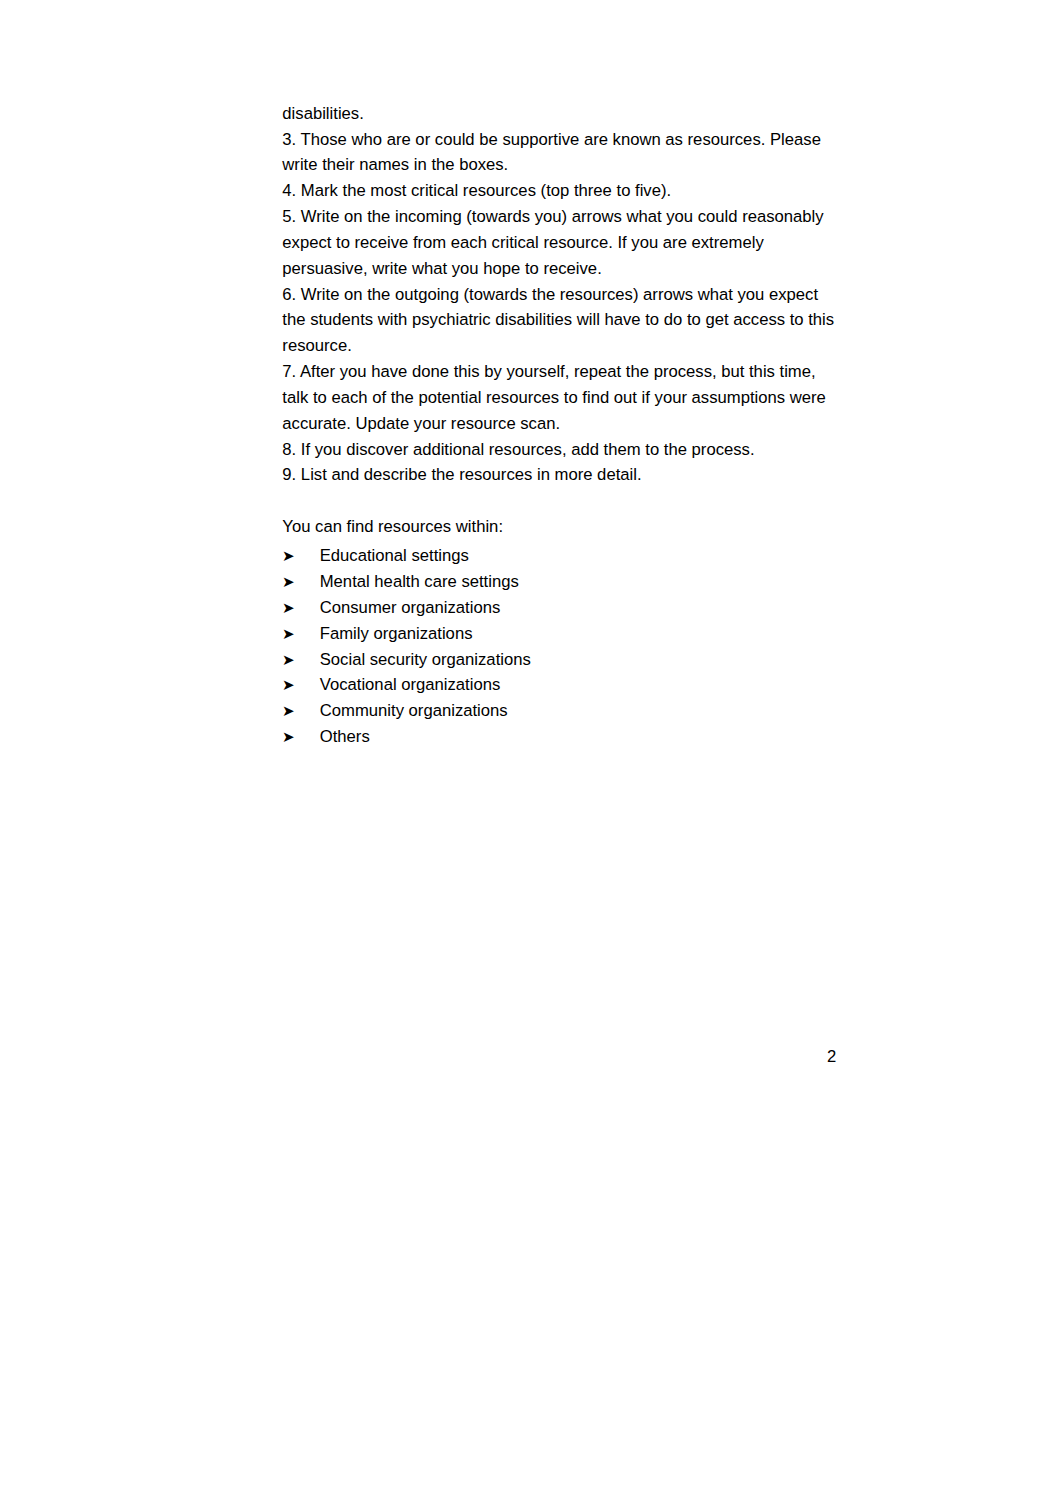disabilities.
3. Those who are or could be supportive are known as resources. Please write their names in the boxes.
4. Mark the most critical resources (top three to five).
5. Write on the incoming (towards you) arrows what you could reasonably expect to receive from each critical resource. If you are extremely persuasive, write what you hope to receive.
6. Write on the outgoing (towards the resources) arrows what you expect the students with psychiatric disabilities will have to do to get access to this resource.
7. After you have done this by yourself, repeat the process, but this time, talk to each of the potential resources to find out if your assumptions were accurate. Update your resource scan.
8. If you discover additional resources, add them to the process.
9. List and describe the resources in more detail.
You can find resources within:
➤Educational settings
➤Mental health care settings
➤Consumer organizations
➤Family organizations
➤Social security organizations
➤Vocational organizations
➤Community organizations
➤Others
2